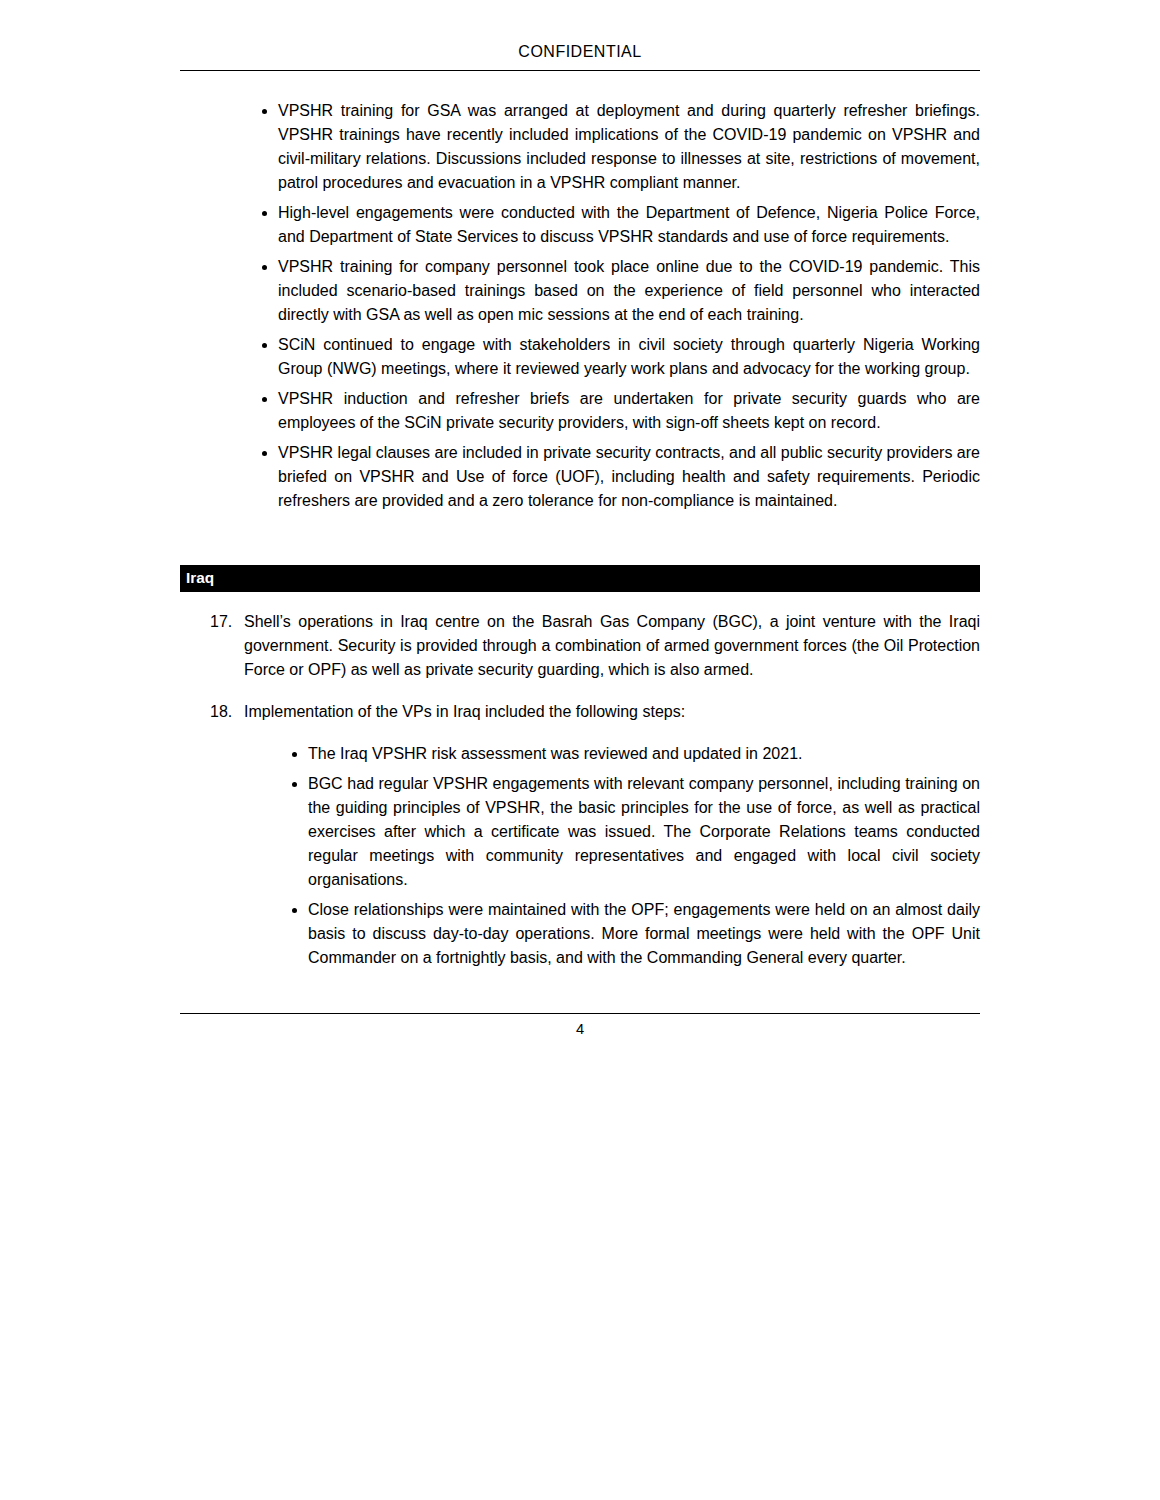CONFIDENTIAL
VPSHR training for GSA was arranged at deployment and during quarterly refresher briefings. VPSHR trainings have recently included implications of the COVID-19 pandemic on VPSHR and civil-military relations. Discussions included response to illnesses at site, restrictions of movement, patrol procedures and evacuation in a VPSHR compliant manner.
High-level engagements were conducted with the Department of Defence, Nigeria Police Force, and Department of State Services to discuss VPSHR standards and use of force requirements.
VPSHR training for company personnel took place online due to the COVID-19 pandemic. This included scenario-based trainings based on the experience of field personnel who interacted directly with GSA as well as open mic sessions at the end of each training.
SCiN continued to engage with stakeholders in civil society through quarterly Nigeria Working Group (NWG) meetings, where it reviewed yearly work plans and advocacy for the working group.
VPSHR induction and refresher briefs are undertaken for private security guards who are employees of the SCiN private security providers, with sign-off sheets kept on record.
VPSHR legal clauses are included in private security contracts, and all public security providers are briefed on VPSHR and Use of force (UOF), including health and safety requirements. Periodic refreshers are provided and a zero tolerance for non-compliance is maintained.
Iraq
17.
Shell’s operations in Iraq centre on the Basrah Gas Company (BGC), a joint venture with the Iraqi government. Security is provided through a combination of armed government forces (the Oil Protection Force or OPF) as well as private security guarding, which is also armed.
18.
Implementation of the VPs in Iraq included the following steps:
The Iraq VPSHR risk assessment was reviewed and updated in 2021.
BGC had regular VPSHR engagements with relevant company personnel, including training on the guiding principles of VPSHR, the basic principles for the use of force, as well as practical exercises after which a certificate was issued. The Corporate Relations teams conducted regular meetings with community representatives and engaged with local civil society organisations.
Close relationships were maintained with the OPF; engagements were held on an almost daily basis to discuss day-to-day operations. More formal meetings were held with the OPF Unit Commander on a fortnightly basis, and with the Commanding General every quarter.
4